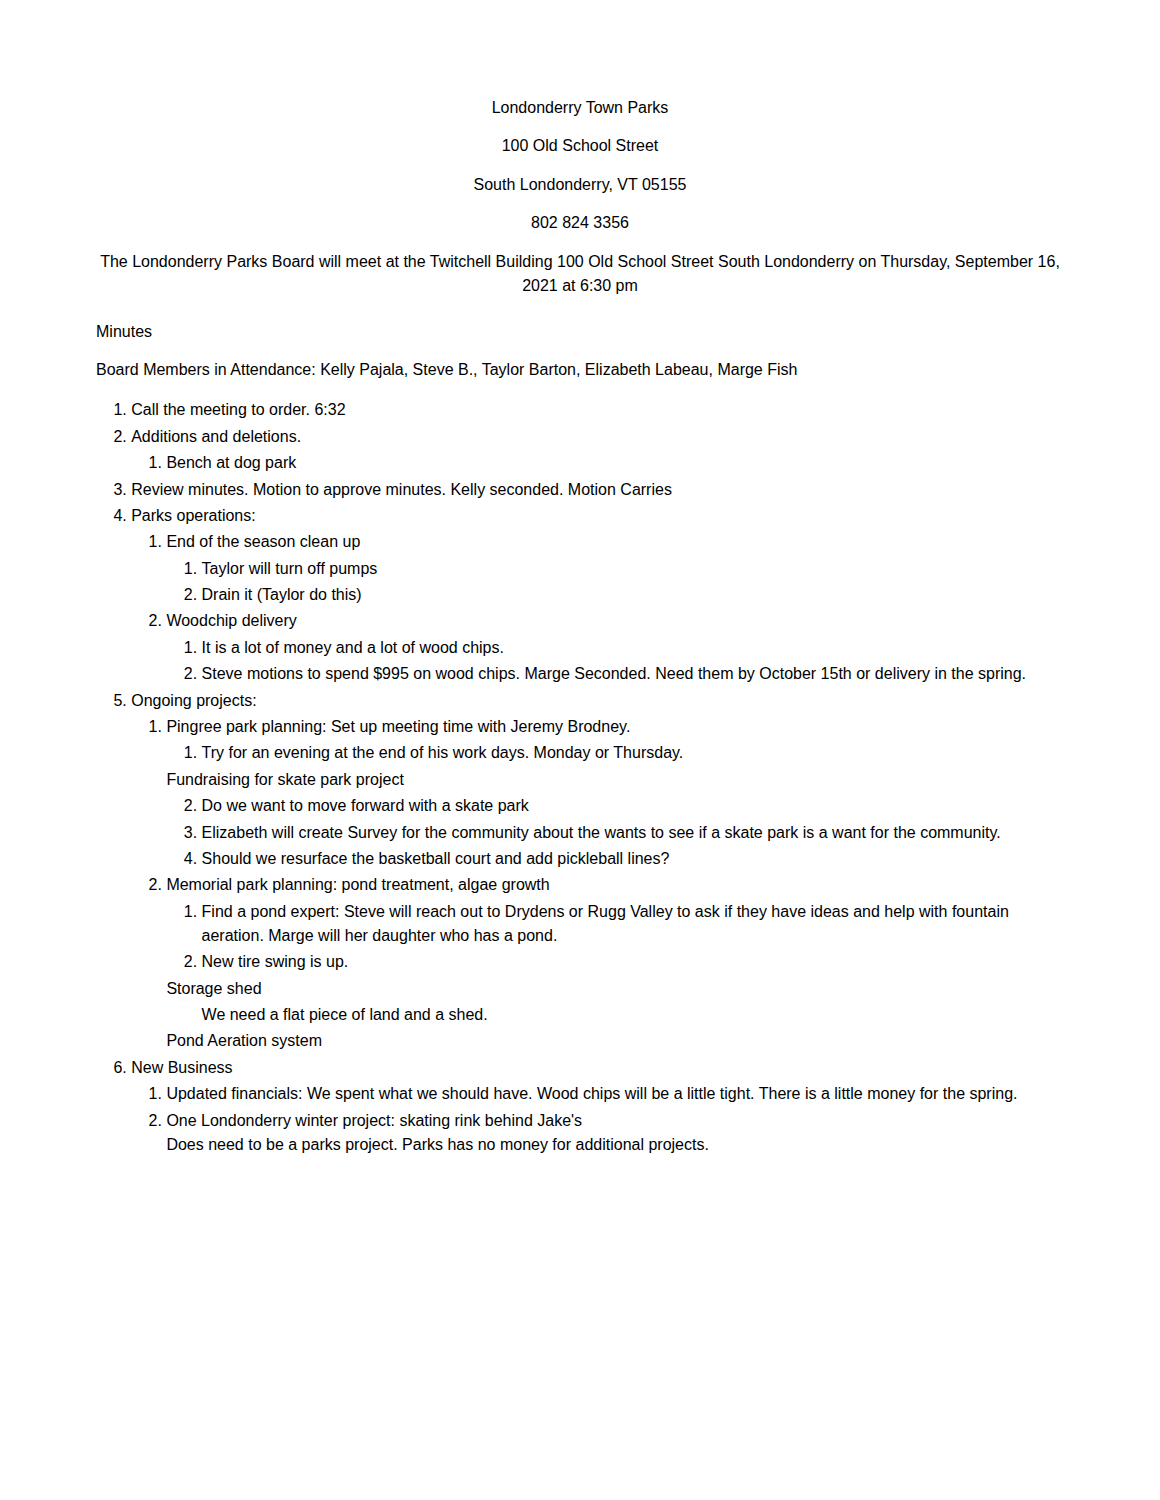Londonderry Town Parks
100 Old School Street
South Londonderry, VT 05155
802 824 3356
The Londonderry Parks Board will meet at the Twitchell Building 100 Old School Street South Londonderry on Thursday, September 16, 2021 at 6:30 pm
Minutes
Board Members in Attendance: Kelly Pajala, Steve B., Taylor Barton, Elizabeth Labeau, Marge Fish
Call the meeting to order. 6:32
Additions and deletions.
Bench at dog park
Review minutes. Motion to approve minutes. Kelly seconded. Motion Carries
Parks operations:
End of the season clean up
Taylor will turn off pumps
Drain it (Taylor do this)
Woodchip delivery
It is a lot of money and a lot of wood chips.
Steve motions to spend $995 on wood chips. Marge Seconded. Need them by October 15th or delivery in the spring.
Ongoing projects:
Pingree park planning: Set up meeting time with Jeremy Brodney.
Try for an evening at the end of his work days. Monday or Thursday.
Fundraising for skate park project
Do we want to move forward with a skate park
Elizabeth will create Survey for the community about the wants to see if a skate park is a want for the community.
Should we resurface the basketball court and add pickleball lines?
Memorial park planning: pond treatment, algae growth
Find a pond expert: Steve will reach out to Drydens or Rugg Valley to ask if they have ideas and help with fountain aeration. Marge will her daughter who has a pond.
New tire swing is up.
Storage shed
We need a flat piece of land and a shed.
Pond Aeration system
New Business
Updated financials: We spent what we should have. Wood chips will be a little tight. There is a little money for the spring.
One Londonderry winter project: skating rink behind Jake's
Does need to be a parks project. Parks has no money for additional projects.